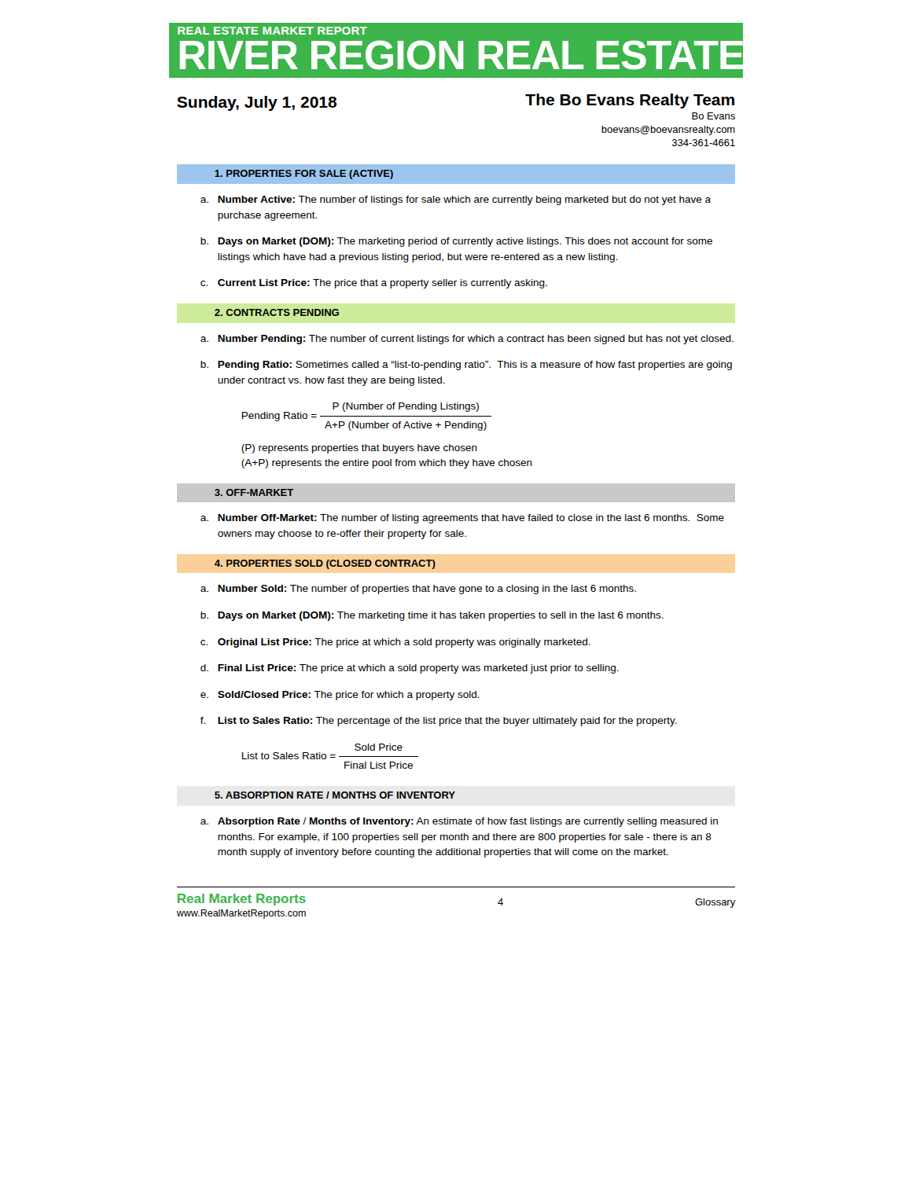REAL ESTATE MARKET REPORT
RIVER REGION REAL ESTATE
Sunday, July 1, 2018
The Bo Evans Realty Team
Bo Evans
boevans@boevansrealty.com
334-361-4661
1. PROPERTIES FOR SALE (ACTIVE)
a. Number Active: The number of listings for sale which are currently being marketed but do not yet have a purchase agreement.
b. Days on Market (DOM): The marketing period of currently active listings. This does not account for some listings which have had a previous listing period, but were re-entered as a new listing.
c. Current List Price: The price that a property seller is currently asking.
2. CONTRACTS PENDING
a. Number Pending: The number of current listings for which a contract has been signed but has not yet closed.
b. Pending Ratio: Sometimes called a “list-to-pending ratio”. This is a measure of how fast properties are going under contract vs. how fast they are being listed.
Pending Ratio = P (Number of Pending Listings) A+P (Number of Active + Pending)
(P) represents properties that buyers have chosen
(A+P) represents the entire pool from which they have chosen
3. OFF-MARKET
a. Number Off-Market: The number of listing agreements that have failed to close in the last 6 months. Some owners may choose to re-offer their property for sale.
4. PROPERTIES SOLD (CLOSED CONTRACT)
a. Number Sold: The number of properties that have gone to a closing in the last 6 months.
b. Days on Market (DOM): The marketing time it has taken properties to sell in the last 6 months.
c. Original List Price: The price at which a sold property was originally marketed.
d. Final List Price: The price at which a sold property was marketed just prior to selling.
e. Sold/Closed Price: The price for which a property sold.
f. List to Sales Ratio: The percentage of the list price that the buyer ultimately paid for the property.
List to Sales Ratio = Sold Price Final List Price
5. ABSORPTION RATE / MONTHS OF INVENTORY
a. Absorption Rate / Months of Inventory: An estimate of how fast listings are currently selling measured in months. For example, if 100 properties sell per month and there are 800 properties for sale - there is an 8 month supply of inventory before counting the additional properties that will come on the market.
Real Market Reports
www.RealMarketReports.com
4
Glossary